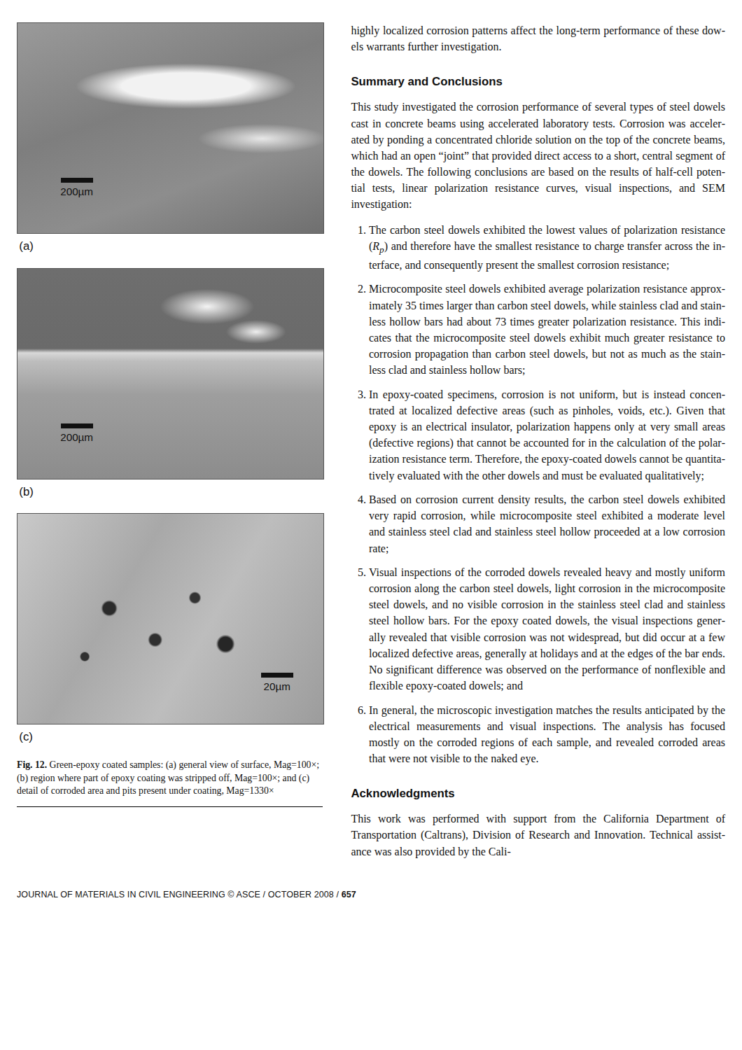200µm
(a)
200µm
(b)
20µm
(c)
Fig. 12. Green-epoxy coated samples: (a) general view of surface, Mag=100×; (b) region where part of epoxy coating was stripped off, Mag=100×; and (c) detail of corroded area and pits present under coating, Mag=1330×
highly localized corrosion patterns affect the long-term performance of these dowels warrants further investigation.
Summary and Conclusions
This study investigated the corrosion performance of several types of steel dowels cast in concrete beams using accelerated laboratory tests. Corrosion was accelerated by ponding a concentrated chloride solution on the top of the concrete beams, which had an open “joint” that provided direct access to a short, central segment of the dowels. The following conclusions are based on the results of half-cell potential tests, linear polarization resistance curves, visual inspections, and SEM investigation:
The carbon steel dowels exhibited the lowest values of polarization resistance (Rp) and therefore have the smallest resistance to charge transfer across the interface, and consequently present the smallest corrosion resistance;
Microcomposite steel dowels exhibited average polarization resistance approximately 35 times larger than carbon steel dowels, while stainless clad and stainless hollow bars had about 73 times greater polarization resistance. This indicates that the microcomposite steel dowels exhibit much greater resistance to corrosion propagation than carbon steel dowels, but not as much as the stainless clad and stainless hollow bars;
In epoxy-coated specimens, corrosion is not uniform, but is instead concentrated at localized defective areas (such as pinholes, voids, etc.). Given that epoxy is an electrical insulator, polarization happens only at very small areas (defective regions) that cannot be accounted for in the calculation of the polarization resistance term. Therefore, the epoxy-coated dowels cannot be quantitatively evaluated with the other dowels and must be evaluated qualitatively;
Based on corrosion current density results, the carbon steel dowels exhibited very rapid corrosion, while microcomposite steel exhibited a moderate level and stainless steel clad and stainless steel hollow proceeded at a low corrosion rate;
Visual inspections of the corroded dowels revealed heavy and mostly uniform corrosion along the carbon steel dowels, light corrosion in the microcomposite steel dowels, and no visible corrosion in the stainless steel clad and stainless steel hollow bars. For the epoxy coated dowels, the visual inspections generally revealed that visible corrosion was not widespread, but did occur at a few localized defective areas, generally at holidays and at the edges of the bar ends. No significant difference was observed on the performance of nonflexible and flexible epoxy-coated dowels; and
In general, the microscopic investigation matches the results anticipated by the electrical measurements and visual inspections. The analysis has focused mostly on the corroded regions of each sample, and revealed corroded areas that were not visible to the naked eye.
Acknowledgments
This work was performed with support from the California Department of Transportation (Caltrans), Division of Research and Innovation. Technical assistance was also provided by the Cali-
JOURNAL OF MATERIALS IN CIVIL ENGINEERING © ASCE / OCTOBER 2008 / 657